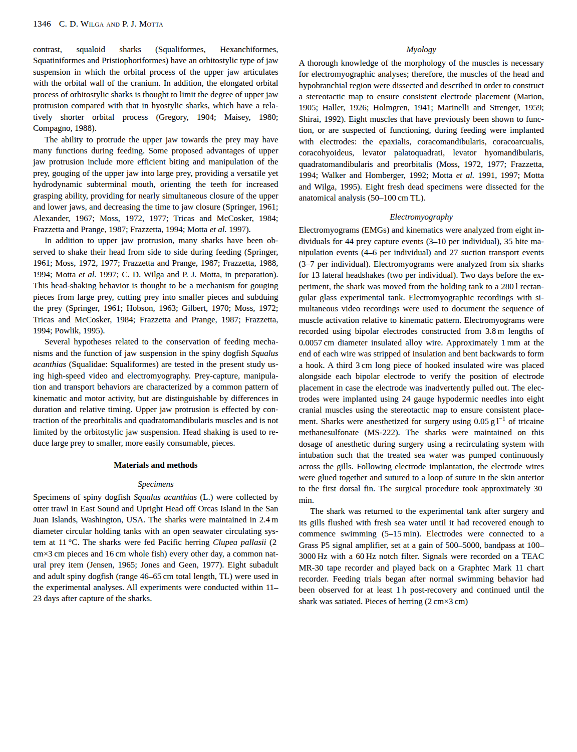1346 C. D. Wilga and P. J. Motta
contrast, squaloid sharks (Squaliformes, Hexanchiformes, Squatiniformes and Pristiophoriformes) have an orbitostylic type of jaw suspension in which the orbital process of the upper jaw articulates with the orbital wall of the cranium. In addition, the elongated orbital process of orbitostylic sharks is thought to limit the degree of upper jaw protrusion compared with that in hyostylic sharks, which have a relatively shorter orbital process (Gregory, 1904; Maisey, 1980; Compagno, 1988).
The ability to protrude the upper jaw towards the prey may have many functions during feeding. Some proposed advantages of upper jaw protrusion include more efficient biting and manipulation of the prey, gouging of the upper jaw into large prey, providing a versatile yet hydrodynamic subterminal mouth, orienting the teeth for increased grasping ability, providing for nearly simultaneous closure of the upper and lower jaws, and decreasing the time to jaw closure (Springer, 1961; Alexander, 1967; Moss, 1972, 1977; Tricas and McCosker, 1984; Frazzetta and Prange, 1987; Frazzetta, 1994; Motta et al. 1997).
In addition to upper jaw protrusion, many sharks have been observed to shake their head from side to side during feeding (Springer, 1961; Moss, 1972, 1977; Frazzetta and Prange, 1987; Frazzetta, 1988, 1994; Motta et al. 1997; C. D. Wilga and P. J. Motta, in preparation). This head-shaking behavior is thought to be a mechanism for gouging pieces from large prey, cutting prey into smaller pieces and subduing the prey (Springer, 1961; Hobson, 1963; Gilbert, 1970; Moss, 1972; Tricas and McCosker, 1984; Frazzetta and Prange, 1987; Frazzetta, 1994; Powlik, 1995).
Several hypotheses related to the conservation of feeding mechanisms and the function of jaw suspension in the spiny dogfish Squalus acanthias (Squalidae: Squaliformes) are tested in the present study using high-speed video and electromyography. Prey-capture, manipulation and transport behaviors are characterized by a common pattern of kinematic and motor activity, but are distinguishable by differences in duration and relative timing. Upper jaw protrusion is effected by contraction of the preorbitalis and quadratomandibularis muscles and is not limited by the orbitostylic jaw suspension. Head shaking is used to reduce large prey to smaller, more easily consumable, pieces.
Materials and methods
Specimens
Specimens of spiny dogfish Squalus acanthias (L.) were collected by otter trawl in East Sound and Upright Head off Orcas Island in the San Juan Islands, Washington, USA. The sharks were maintained in 2.4 m diameter circular holding tanks with an open seawater circulating system at 11 °C. The sharks were fed Pacific herring Clupea pallasii (2 cm×3 cm pieces and 16 cm whole fish) every other day, a common natural prey item (Jensen, 1965; Jones and Geen, 1977). Eight subadult and adult spiny dogfish (range 46–65 cm total length, TL) were used in the experimental analyses. All experiments were conducted within 11–23 days after capture of the sharks.
Myology
A thorough knowledge of the morphology of the muscles is necessary for electromyographic analyses; therefore, the muscles of the head and hypobranchial region were dissected and described in order to construct a stereotactic map to ensure consistent electrode placement (Marion, 1905; Haller, 1926; Holmgren, 1941; Marinelli and Strenger, 1959; Shirai, 1992). Eight muscles that have previously been shown to function, or are suspected of functioning, during feeding were implanted with electrodes: the epaxialis, coracomandibularis, coracoarcualis, coracohyoideus, levator palatoquadrati, levator hyomandibularis, quadratomandibularis and preorbitalis (Moss, 1972, 1977; Frazzetta, 1994; Walker and Homberger, 1992; Motta et al. 1991, 1997; Motta and Wilga, 1995). Eight fresh dead specimens were dissected for the anatomical analysis (50–100 cm TL).
Electromyography
Electromyograms (EMGs) and kinematics were analyzed from eight individuals for 44 prey capture events (3–10 per individual), 35 bite manipulation events (4–6 per individual) and 27 suction transport events (3–7 per individual). Electromyograms were analyzed from six sharks for 13 lateral headshakes (two per individual). Two days before the experiment, the shark was moved from the holding tank to a 280 l rectangular glass experimental tank. Electromyographic recordings with simultaneous video recordings were used to document the sequence of muscle activation relative to kinematic pattern. Electromyograms were recorded using bipolar electrodes constructed from 3.8 m lengths of 0.0057 cm diameter insulated alloy wire. Approximately 1 mm at the end of each wire was stripped of insulation and bent backwards to form a hook. A third 3 cm long piece of hooked insulated wire was placed alongside each bipolar electrode to verify the position of electrode placement in case the electrode was inadvertently pulled out. The electrodes were implanted using 24 gauge hypodermic needles into eight cranial muscles using the stereotactic map to ensure consistent placement. Sharks were anesthetized for surgery using 0.05 g l−1 of tricaine methanesulfonate (MS-222). The sharks were maintained on this dosage of anesthetic during surgery using a recirculating system with intubation such that the treated sea water was pumped continuously across the gills. Following electrode implantation, the electrode wires were glued together and sutured to a loop of suture in the skin anterior to the first dorsal fin. The surgical procedure took approximately 30 min.
The shark was returned to the experimental tank after surgery and its gills flushed with fresh sea water until it had recovered enough to commence swimming (5–15 min). Electrodes were connected to a Grass P5 signal amplifier, set at a gain of 500–5000, bandpass at 100–3000 Hz with a 60 Hz notch filter. Signals were recorded on a TEAC MR-30 tape recorder and played back on a Graphtec Mark 11 chart recorder. Feeding trials began after normal swimming behavior had been observed for at least 1 h post-recovery and continued until the shark was satiated. Pieces of herring (2 cm×3 cm)